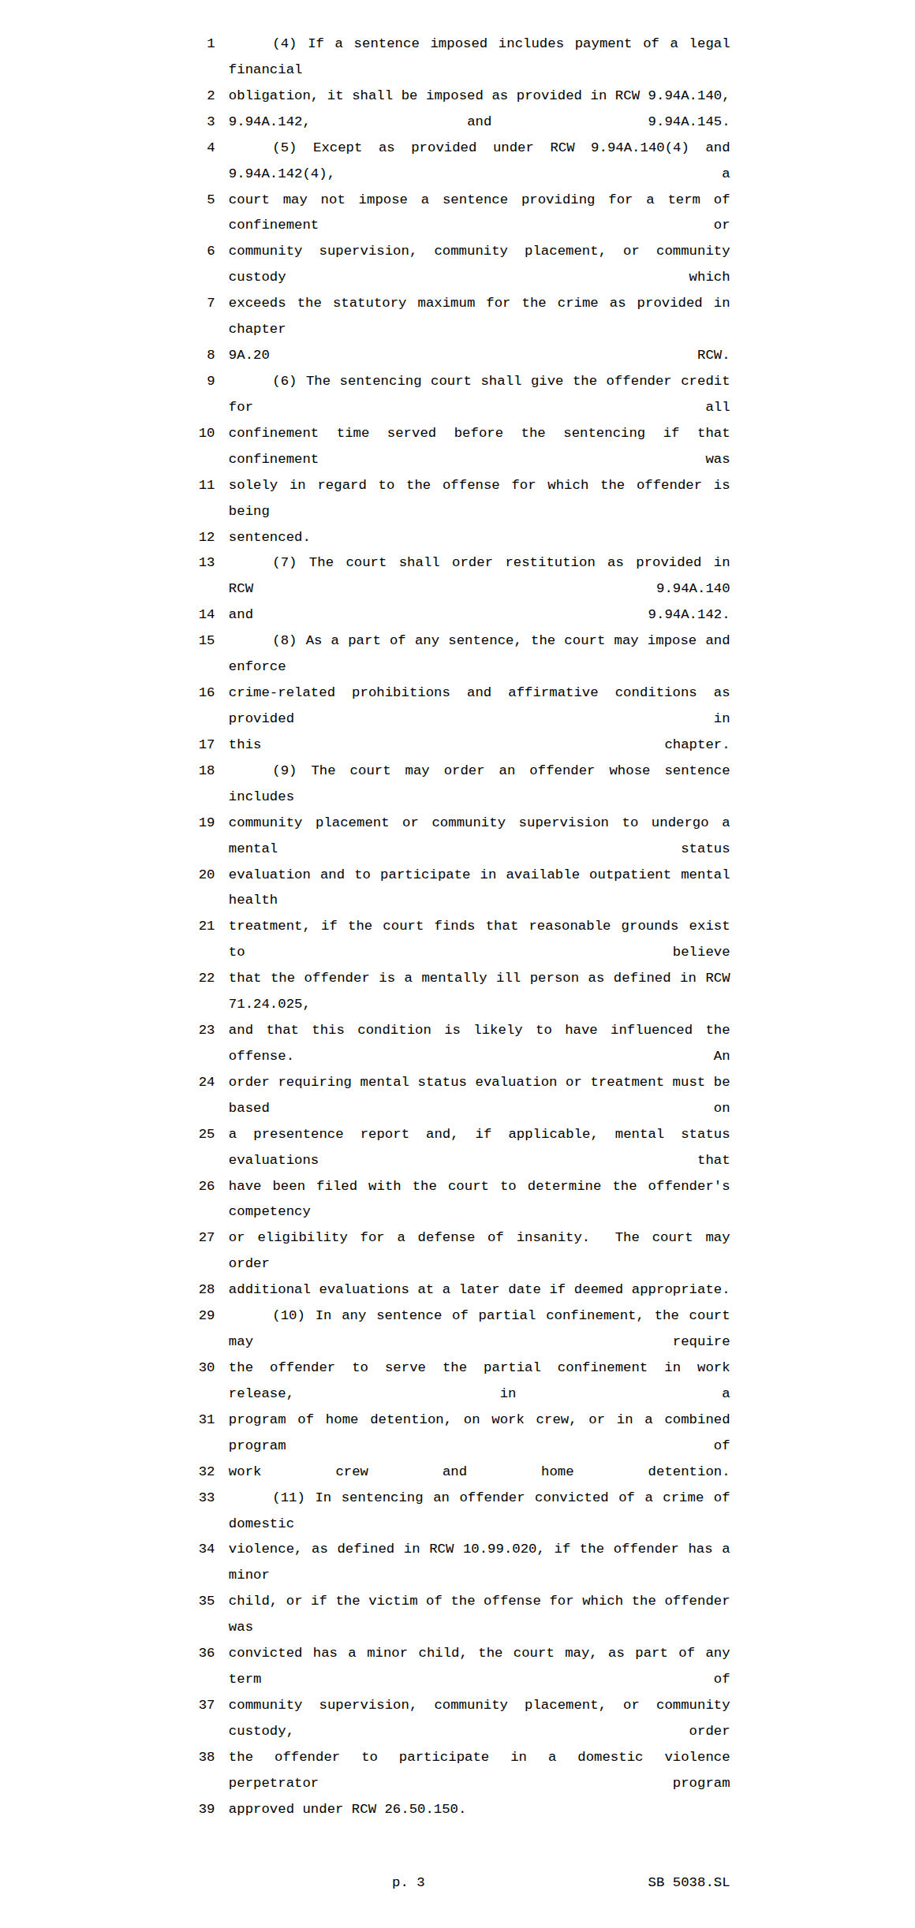(4) If a sentence imposed includes payment of a legal financial
obligation, it shall be imposed as provided in RCW 9.94A.140,
9.94A.142, and 9.94A.145.
(5) Except as provided under RCW 9.94A.140(4) and 9.94A.142(4), a
court may not impose a sentence providing for a term of confinement or
community supervision, community placement, or community custody which
exceeds the statutory maximum for the crime as provided in chapter
9A.20 RCW.
(6) The sentencing court shall give the offender credit for all
confinement time served before the sentencing if that confinement was
solely in regard to the offense for which the offender is being
sentenced.
(7) The court shall order restitution as provided in RCW 9.94A.140
and 9.94A.142.
(8) As a part of any sentence, the court may impose and enforce
crime-related prohibitions and affirmative conditions as provided in
this chapter.
(9) The court may order an offender whose sentence includes
community placement or community supervision to undergo a mental status
evaluation and to participate in available outpatient mental health
treatment, if the court finds that reasonable grounds exist to believe
that the offender is a mentally ill person as defined in RCW 71.24.025,
and that this condition is likely to have influenced the offense. An
order requiring mental status evaluation or treatment must be based on
a presentence report and, if applicable, mental status evaluations that
have been filed with the court to determine the offender's competency
or eligibility for a defense of insanity. The court may order
additional evaluations at a later date if deemed appropriate.
(10) In any sentence of partial confinement, the court may require
the offender to serve the partial confinement in work release, in a
program of home detention, on work crew, or in a combined program of
work crew and home detention.
(11) In sentencing an offender convicted of a crime of domestic
violence, as defined in RCW 10.99.020, if the offender has a minor
child, or if the victim of the offense for which the offender was
convicted has a minor child, the court may, as part of any term of
community supervision, community placement, or community custody, order
the offender to participate in a domestic violence perpetrator program
approved under RCW 26.50.150.
p. 3 SB 5038.SL